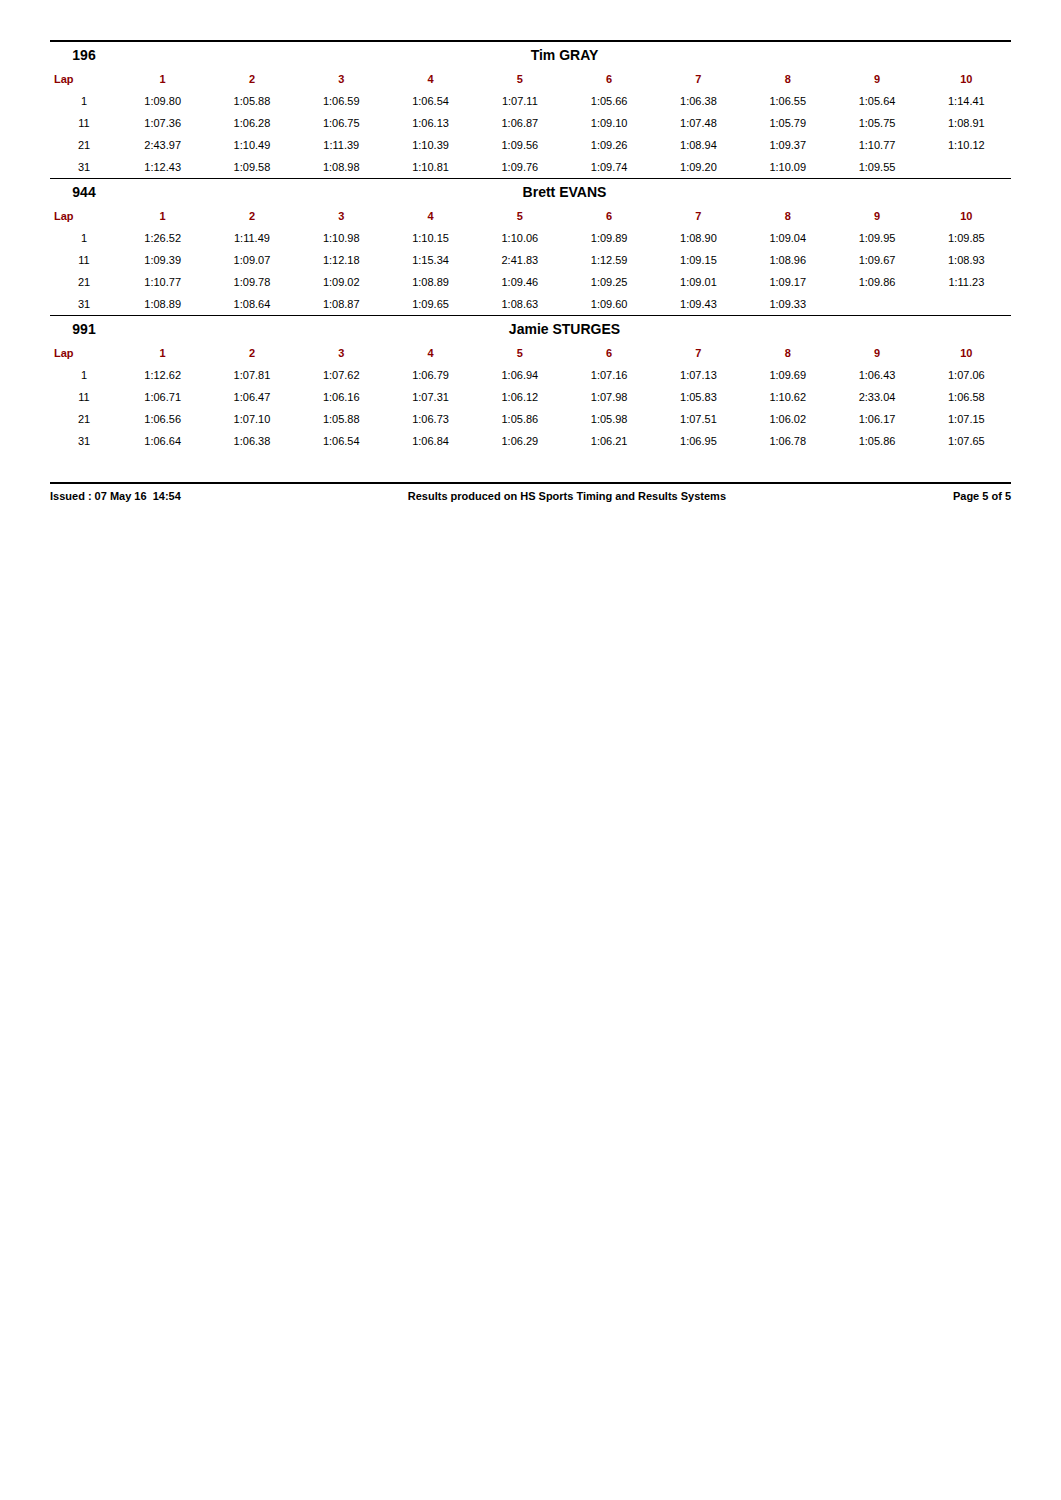| 196 | Tim GRAY |
| Lap | 1 | 2 | 3 | 4 | 5 | 6 | 7 | 8 | 9 | 10 |
| 1 | 1:09.80 | 1:05.88 | 1:06.59 | 1:06.54 | 1:07.11 | 1:05.66 | 1:06.38 | 1:06.55 | 1:05.64 | 1:14.41 |
| 11 | 1:07.36 | 1:06.28 | 1:06.75 | 1:06.13 | 1:06.87 | 1:09.10 | 1:07.48 | 1:05.79 | 1:05.75 | 1:08.91 |
| 21 | 2:43.97 | 1:10.49 | 1:11.39 | 1:10.39 | 1:09.56 | 1:09.26 | 1:08.94 | 1:09.37 | 1:10.77 | 1:10.12 |
| 31 | 1:12.43 | 1:09.58 | 1:08.98 | 1:10.81 | 1:09.76 | 1:09.74 | 1:09.20 | 1:10.09 | 1:09.55 | |
| 944 | Brett EVANS |
| Lap | 1 | 2 | 3 | 4 | 5 | 6 | 7 | 8 | 9 | 10 |
| 1 | 1:26.52 | 1:11.49 | 1:10.98 | 1:10.15 | 1:10.06 | 1:09.89 | 1:08.90 | 1:09.04 | 1:09.95 | 1:09.85 |
| 11 | 1:09.39 | 1:09.07 | 1:12.18 | 1:15.34 | 2:41.83 | 1:12.59 | 1:09.15 | 1:08.96 | 1:09.67 | 1:08.93 |
| 21 | 1:10.77 | 1:09.78 | 1:09.02 | 1:08.89 | 1:09.46 | 1:09.25 | 1:09.01 | 1:09.17 | 1:09.86 | 1:11.23 |
| 31 | 1:08.89 | 1:08.64 | 1:08.87 | 1:09.65 | 1:08.63 | 1:09.60 | 1:09.43 | 1:09.33 | | |
| 991 | Jamie STURGES |
| Lap | 1 | 2 | 3 | 4 | 5 | 6 | 7 | 8 | 9 | 10 |
| 1 | 1:12.62 | 1:07.81 | 1:07.62 | 1:06.79 | 1:06.94 | 1:07.16 | 1:07.13 | 1:09.69 | 1:06.43 | 1:07.06 |
| 11 | 1:06.71 | 1:06.47 | 1:06.16 | 1:07.31 | 1:06.12 | 1:07.98 | 1:05.83 | 1:10.62 | 2:33.04 | 1:06.58 |
| 21 | 1:06.56 | 1:07.10 | 1:05.88 | 1:06.73 | 1:05.86 | 1:05.98 | 1:07.51 | 1:06.02 | 1:06.17 | 1:07.15 |
| 31 | 1:06.64 | 1:06.38 | 1:06.54 | 1:06.84 | 1:06.29 | 1:06.21 | 1:06.95 | 1:06.78 | 1:05.86 | 1:07.65 |
Issued : 07 May 16 14:54
Results produced on HS Sports Timing and Results Systems
Page 5 of 5